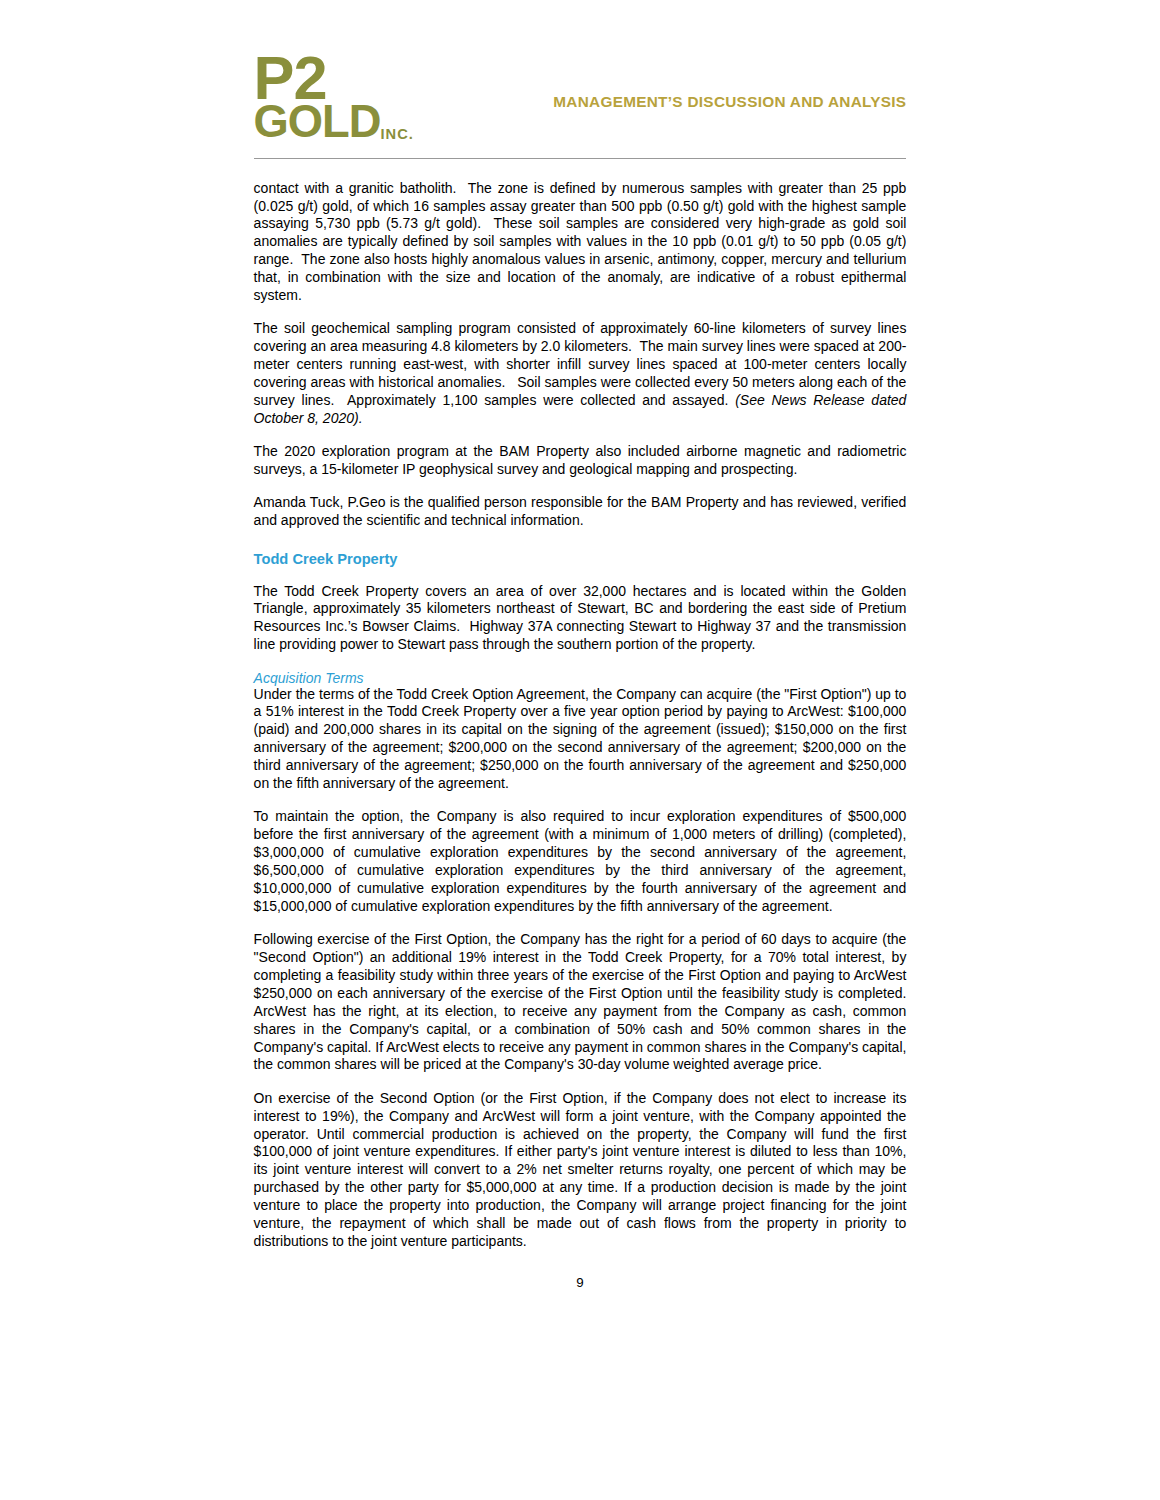P2 GOLD INC.
MANAGEMENT’S DISCUSSION AND ANALYSIS
contact with a granitic batholith. The zone is defined by numerous samples with greater than 25 ppb (0.025 g/t) gold, of which 16 samples assay greater than 500 ppb (0.50 g/t) gold with the highest sample assaying 5,730 ppb (5.73 g/t gold). These soil samples are considered very high-grade as gold soil anomalies are typically defined by soil samples with values in the 10 ppb (0.01 g/t) to 50 ppb (0.05 g/t) range. The zone also hosts highly anomalous values in arsenic, antimony, copper, mercury and tellurium that, in combination with the size and location of the anomaly, are indicative of a robust epithermal system.
The soil geochemical sampling program consisted of approximately 60-line kilometers of survey lines covering an area measuring 4.8 kilometers by 2.0 kilometers. The main survey lines were spaced at 200-meter centers running east-west, with shorter infill survey lines spaced at 100-meter centers locally covering areas with historical anomalies. Soil samples were collected every 50 meters along each of the survey lines. Approximately 1,100 samples were collected and assayed. (See News Release dated October 8, 2020).
The 2020 exploration program at the BAM Property also included airborne magnetic and radiometric surveys, a 15-kilometer IP geophysical survey and geological mapping and prospecting.
Amanda Tuck, P.Geo is the qualified person responsible for the BAM Property and has reviewed, verified and approved the scientific and technical information.
Todd Creek Property
The Todd Creek Property covers an area of over 32,000 hectares and is located within the Golden Triangle, approximately 35 kilometers northeast of Stewart, BC and bordering the east side of Pretium Resources Inc.’s Bowser Claims. Highway 37A connecting Stewart to Highway 37 and the transmission line providing power to Stewart pass through the southern portion of the property.
Acquisition Terms
Under the terms of the Todd Creek Option Agreement, the Company can acquire (the "First Option") up to a 51% interest in the Todd Creek Property over a five year option period by paying to ArcWest: $100,000 (paid) and 200,000 shares in its capital on the signing of the agreement (issued); $150,000 on the first anniversary of the agreement; $200,000 on the second anniversary of the agreement; $200,000 on the third anniversary of the agreement; $250,000 on the fourth anniversary of the agreement and $250,000 on the fifth anniversary of the agreement.
To maintain the option, the Company is also required to incur exploration expenditures of $500,000 before the first anniversary of the agreement (with a minimum of 1,000 meters of drilling) (completed), $3,000,000 of cumulative exploration expenditures by the second anniversary of the agreement, $6,500,000 of cumulative exploration expenditures by the third anniversary of the agreement, $10,000,000 of cumulative exploration expenditures by the fourth anniversary of the agreement and $15,000,000 of cumulative exploration expenditures by the fifth anniversary of the agreement.
Following exercise of the First Option, the Company has the right for a period of 60 days to acquire (the "Second Option") an additional 19% interest in the Todd Creek Property, for a 70% total interest, by completing a feasibility study within three years of the exercise of the First Option and paying to ArcWest $250,000 on each anniversary of the exercise of the First Option until the feasibility study is completed. ArcWest has the right, at its election, to receive any payment from the Company as cash, common shares in the Company's capital, or a combination of 50% cash and 50% common shares in the Company's capital. If ArcWest elects to receive any payment in common shares in the Company's capital, the common shares will be priced at the Company's 30-day volume weighted average price.
On exercise of the Second Option (or the First Option, if the Company does not elect to increase its interest to 19%), the Company and ArcWest will form a joint venture, with the Company appointed the operator. Until commercial production is achieved on the property, the Company will fund the first $100,000 of joint venture expenditures. If either party's joint venture interest is diluted to less than 10%, its joint venture interest will convert to a 2% net smelter returns royalty, one percent of which may be purchased by the other party for $5,000,000 at any time. If a production decision is made by the joint venture to place the property into production, the Company will arrange project financing for the joint venture, the repayment of which shall be made out of cash flows from the property in priority to distributions to the joint venture participants.
9